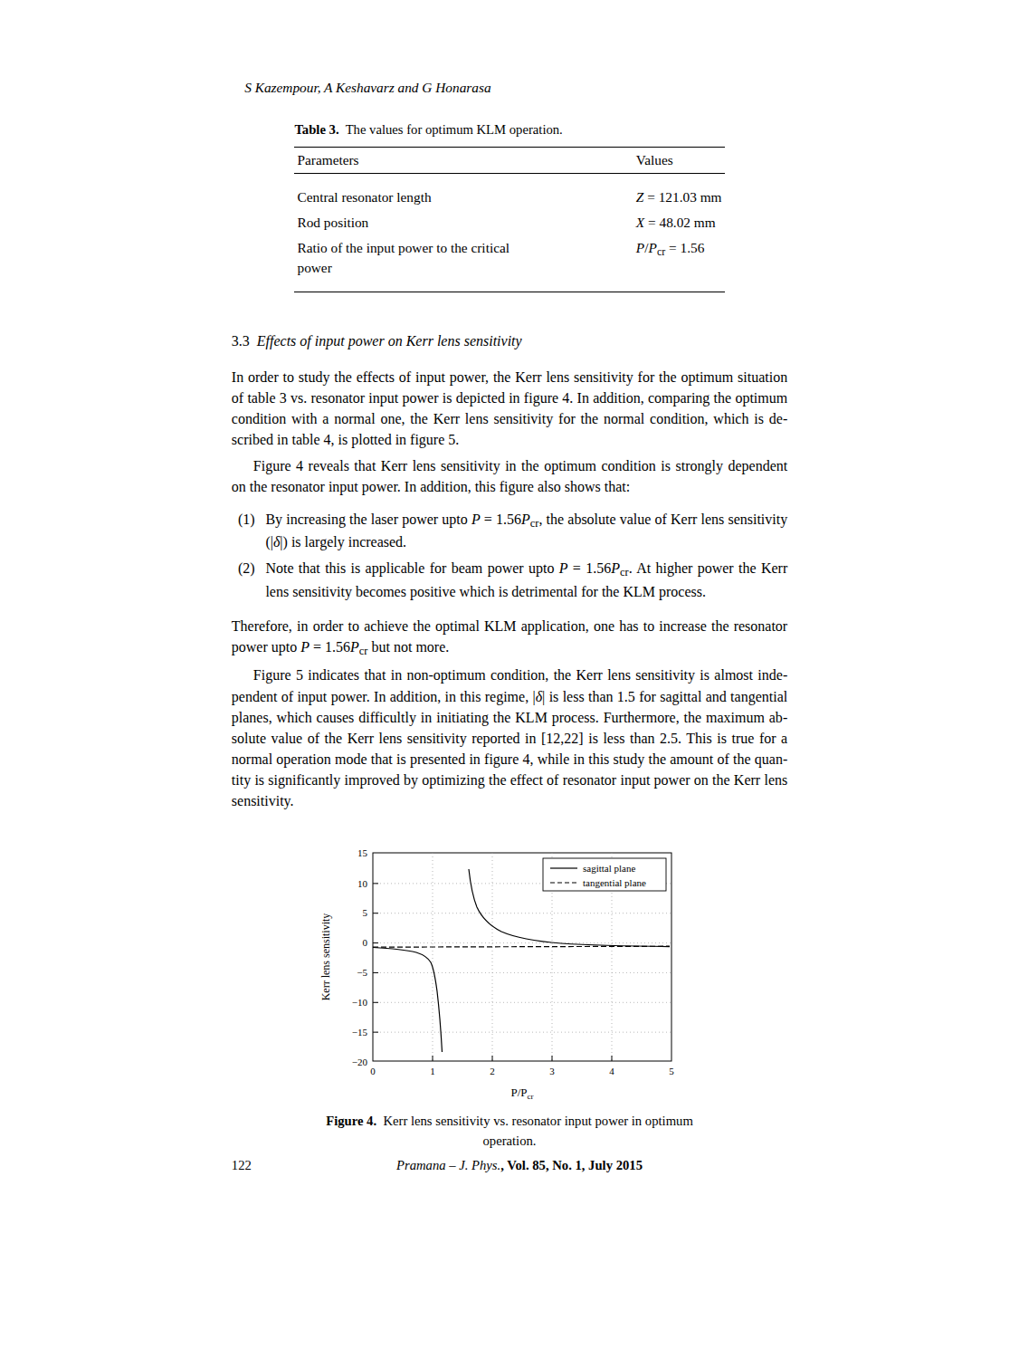S Kazempour, A Keshavarz and G Honarasa
Table 3. The values for optimum KLM operation.
| Parameters | Values |
| --- | --- |
| Central resonator length | Z = 121.03 mm |
| Rod position | X = 48.02 mm |
| Ratio of the input power to the critical power | P / P cr = 1.56 |
3.3 Effects of input power on Kerr lens sensitivity
In order to study the effects of input power, the Kerr lens sensitivity for the optimum situation of table 3 vs. resonator input power is depicted in figure 4. In addition, comparing the optimum condition with a normal one, the Kerr lens sensitivity for the normal condition, which is described in table 4, is plotted in figure 5.
Figure 4 reveals that Kerr lens sensitivity in the optimum condition is strongly dependent on the resonator input power. In addition, this figure also shows that:
By increasing the laser power upto P = 1.56Pcr, the absolute value of Kerr lens sensitivity (|δ|) is largely increased.
Note that this is applicable for beam power upto P = 1.56Pcr. At higher power the Kerr lens sensitivity becomes positive which is detrimental for the KLM process.
Therefore, in order to achieve the optimal KLM application, one has to increase the resonator power upto P = 1.56Pcr but not more.
Figure 5 indicates that in non-optimum condition, the Kerr lens sensitivity is almost independent of input power. In addition, in this regime, |δ| is less than 1.5 for sagittal and tangential planes, which causes difficultly in initiating the KLM process. Furthermore, the maximum absolute value of the Kerr lens sensitivity reported in [12,22] is less than 2.5. This is true for a normal operation mode that is presented in figure 4, while in this study the amount of the quantity is significantly improved by optimizing the effect of resonator input power on the Kerr lens sensitivity.
15 10 5 0 −5 −10 −15 −20 0 1 2 3 4 5 P/Pcr Kerr lens sensitivity sagittal plane tangential plane
Figure 4. Kerr lens sensitivity vs. resonator input power in optimum operation.
122
Pramana – J. Phys., Vol. 85, No. 1, July 2015